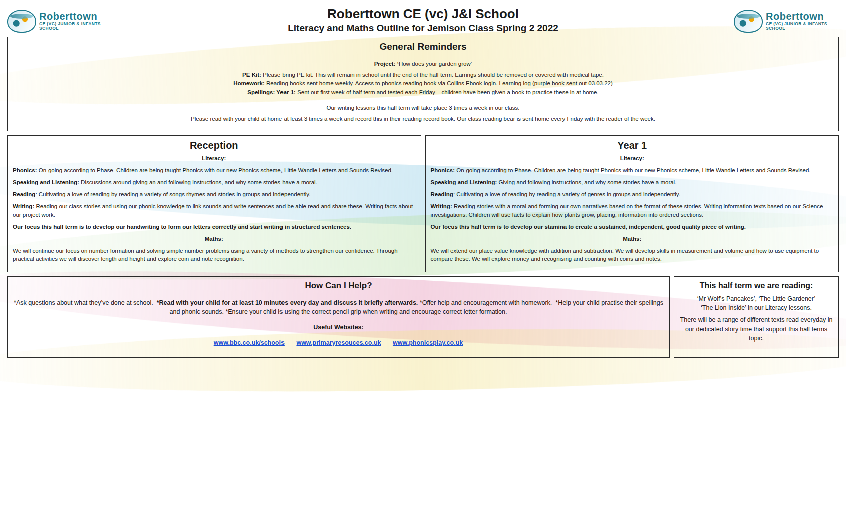Roberttown
CE (VC) Junior & Infants School
Roberttown CE (vc) J&I School
Literacy and Maths Outline for Jemison Class Spring 2 2022
Roberttown
CE (VC) Junior & Infants School
General Reminders
Project: ‘How does your garden grow’
PE Kit: Please bring PE kit. This will remain in school until the end of the half term. Earrings should be removed or covered with medical tape.
Homework: Reading books sent home weekly. Access to phonics reading book via Collins Ebook login. Learning log (purple book sent out 03.03.22)
Spellings: Year 1: Sent out first week of half term and tested each Friday – children have been given a book to practice these in at home.
Our writing lessons this half term will take place 3 times a week in our class.
Please read with your child at home at least 3 times a week and record this in their reading record book. Our class reading bear is sent home every Friday with the reader of the week.
Reception
Literacy:
Phonics: On-going according to Phase. Children are being taught Phonics with our new Phonics scheme, Little Wandle Letters and Sounds Revised.
Speaking and Listening: Discussions around giving an and following instructions, and why some stories have a moral.
Reading: Cultivating a love of reading by reading a variety of songs rhymes and stories in groups and independently.
Writing: Reading our class stories and using our phonic knowledge to link sounds and write sentences and be able read and share these. Writing facts about our project work.
Our focus this half term is to develop our handwriting to form our letters correctly and start writing in structured sentences.
Maths:
We will continue our focus on number formation and solving simple number problems using a variety of methods to strengthen our confidence. Through practical activities we will discover length and height and explore coin and note recognition.
Year 1
Literacy:
Phonics: On-going according to Phase. Children are being taught Phonics with our new Phonics scheme, Little Wandle Letters and Sounds Revised.
Speaking and Listening: Giving and following instructions, and why some stories have a moral.
Reading: Cultivating a love of reading by reading a variety of genres in groups and independently.
Writing: Reading stories with a moral and forming our own narratives based on the format of these stories. Writing information texts based on our Science investigations. Children will use facts to explain how plants grow, placing, information into ordered sections.
Our focus this half term is to develop our stamina to create a sustained, independent, good quality piece of writing.
Maths:
We will extend our place value knowledge with addition and subtraction. We will develop skills in measurement and volume and how to use equipment to compare these. We will explore money and recognising and counting with coins and notes.
How Can I Help?
*Ask questions about what they’ve done at school. *Read with your child for at least 10 minutes every day and discuss it briefly afterwards. *Offer help and encouragement with homework. *Help your child practise their spellings and phonic sounds. *Ensure your child is using the correct pencil grip when writing and encourage correct letter formation.
Useful Websites:
www.bbc.co.uk/schools www.primaryresouces.co.uk www.phonicsplay.co.uk
This half term we are reading:
‘Mr Wolf’s Pancakes’, ‘The Little Gardener’
‘The Lion Inside’ in our Literacy lessons.
There will be a range of different texts read everyday in our dedicated story time that support this half terms topic.